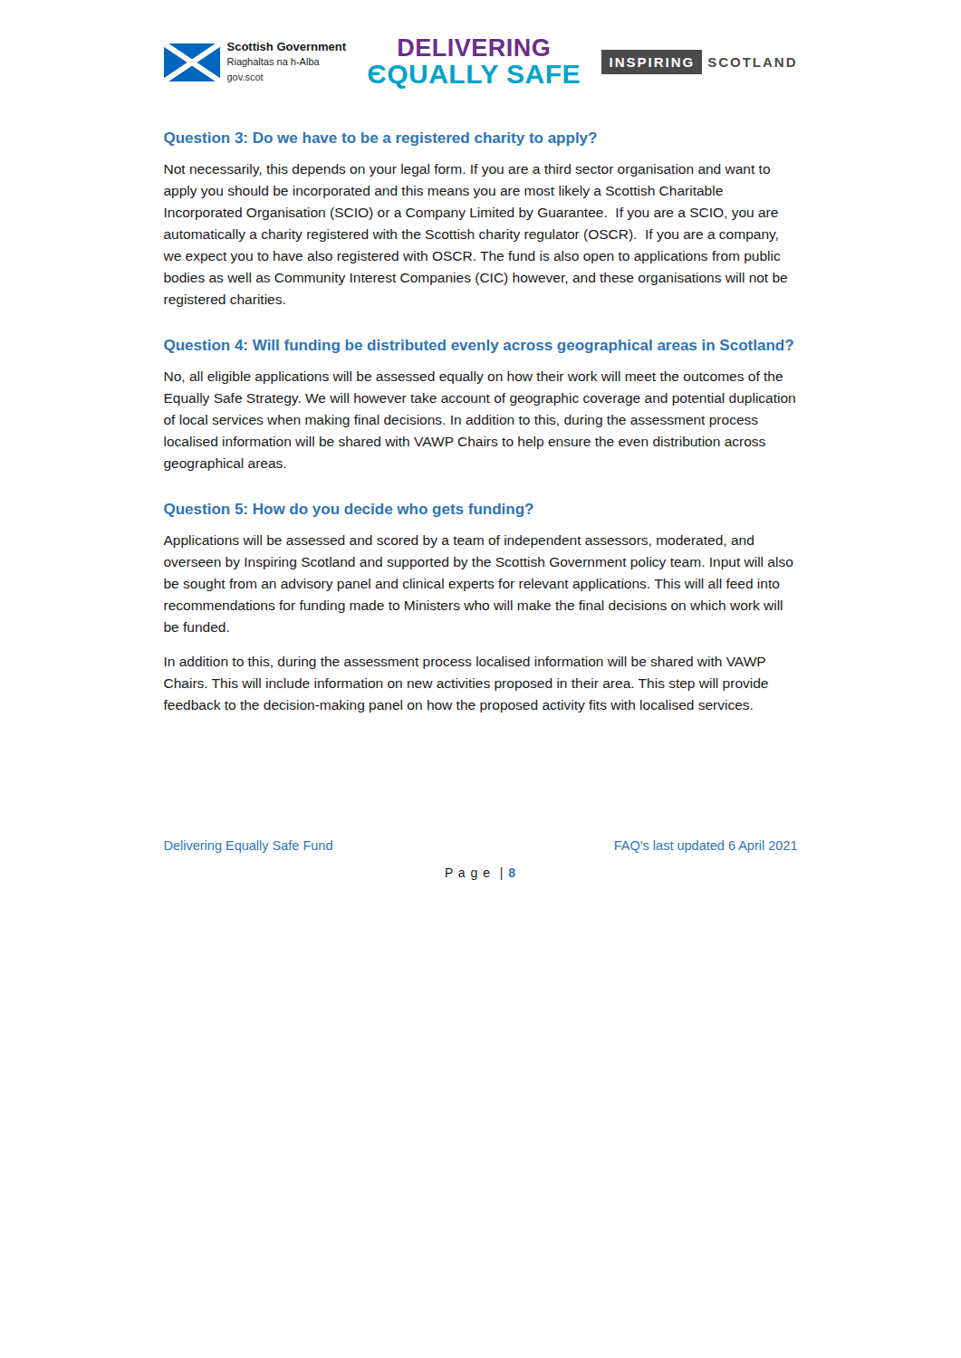Scottish Government
Riaghaltas na h-Alba
gov.scot
DELIVERING
ЄQUALLY SAFE
INSPIRING SCOTLAND
Question 3: Do we have to be a registered charity to apply?
Not necessarily, this depends on your legal form. If you are a third sector organisation and want to apply you should be incorporated and this means you are most likely a Scottish Charitable Incorporated Organisation (SCIO) or a Company Limited by Guarantee. If you are a SCIO, you are automatically a charity registered with the Scottish charity regulator (OSCR). If you are a company, we expect you to have also registered with OSCR. The fund is also open to applications from public bodies as well as Community Interest Companies (CIC) however, and these organisations will not be registered charities.
Question 4: Will funding be distributed evenly across geographical areas in Scotland?
No, all eligible applications will be assessed equally on how their work will meet the outcomes of the Equally Safe Strategy. We will however take account of geographic coverage and potential duplication of local services when making final decisions. In addition to this, during the assessment process localised information will be shared with VAWP Chairs to help ensure the even distribution across geographical areas.
Question 5: How do you decide who gets funding?
Applications will be assessed and scored by a team of independent assessors, moderated, and overseen by Inspiring Scotland and supported by the Scottish Government policy team. Input will also be sought from an advisory panel and clinical experts for relevant applications. This will all feed into recommendations for funding made to Ministers who will make the final decisions on which work will be funded.
In addition to this, during the assessment process localised information will be shared with VAWP Chairs. This will include information on new activities proposed in their area. This step will provide feedback to the decision-making panel on how the proposed activity fits with localised services.
Delivering Equally Safe Fund FAQ's last updated 6 April 2021
P a g e | 8